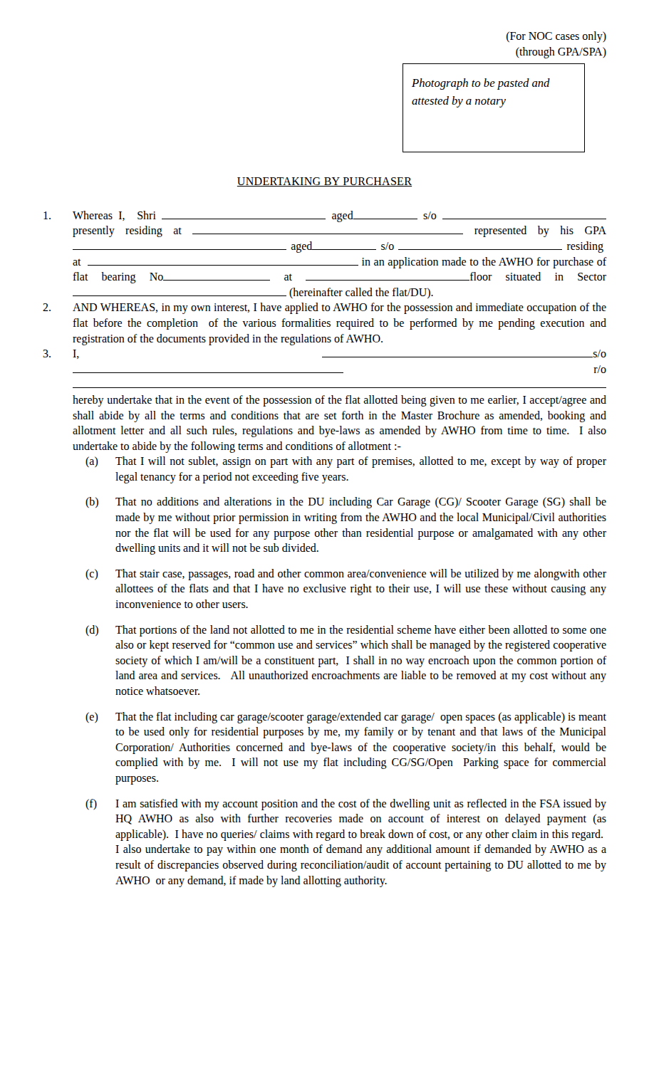(For NOC cases only)
(through GPA/SPA)
Photograph to be pasted and attested by a notary
UNDERTAKING BY PURCHASER
1.
Whereas I, Shri aged s/o presently residing at represented by his GPA aged s/o residing at in an application made to the AWHO for purchase of flat bearing No at floor situated in Sector (hereinafter called the flat/DU).
2.
AND WHEREAS, in my own interest, I have applied to AWHO for the possession and immediate occupation of the flat before the completion of the various formalities required to be performed by me pending execution and registration of the documents provided in the regulations of AWHO.
3.
I, s/o r/o hereby undertake that in the event of the possession of the flat allotted being given to me earlier, I accept/agree and shall abide by all the terms and conditions that are set forth in the Master Brochure as amended, booking and allotment letter and all such rules, regulations and bye-laws as amended by AWHO from time to time. I also undertake to abide by the following terms and conditions of allotment :-
(a)
That I will not sublet, assign on part with any part of premises, allotted to me, except by way of proper legal tenancy for a period not exceeding five years.
(b)
That no additions and alterations in the DU including Car Garage (CG)/ Scooter Garage (SG) shall be made by me without prior permission in writing from the AWHO and the local Municipal/Civil authorities nor the flat will be used for any purpose other than residential purpose or amalgamated with any other dwelling units and it will not be sub divided.
(c)
That stair case, passages, road and other common area/convenience will be utilized by me alongwith other allottees of the flats and that I have no exclusive right to their use, I will use these without causing any inconvenience to other users.
(d)
That portions of the land not allotted to me in the residential scheme have either been allotted to some one also or kept reserved for “common use and services” which shall be managed by the registered cooperative society of which I am/will be a constituent part, I shall in no way encroach upon the common portion of land area and services. All unauthorized encroachments are liable to be removed at my cost without any notice whatsoever.
(e)
That the flat including car garage/scooter garage/extended car garage/ open spaces (as applicable) is meant to be used only for residential purposes by me, my family or by tenant and that laws of the Municipal Corporation/ Authorities concerned and bye-laws of the cooperative society/in this behalf, would be complied with by me. I will not use my flat including CG/SG/Open Parking space for commercial purposes.
(f)
I am satisfied with my account position and the cost of the dwelling unit as reflected in the FSA issued by HQ AWHO as also with further recoveries made on account of interest on delayed payment (as applicable). I have no queries/ claims with regard to break down of cost, or any other claim in this regard. I also undertake to pay within one month of demand any additional amount if demanded by AWHO as a result of discrepancies observed during reconciliation/audit of account pertaining to DU allotted to me by AWHO or any demand, if made by land allotting authority.